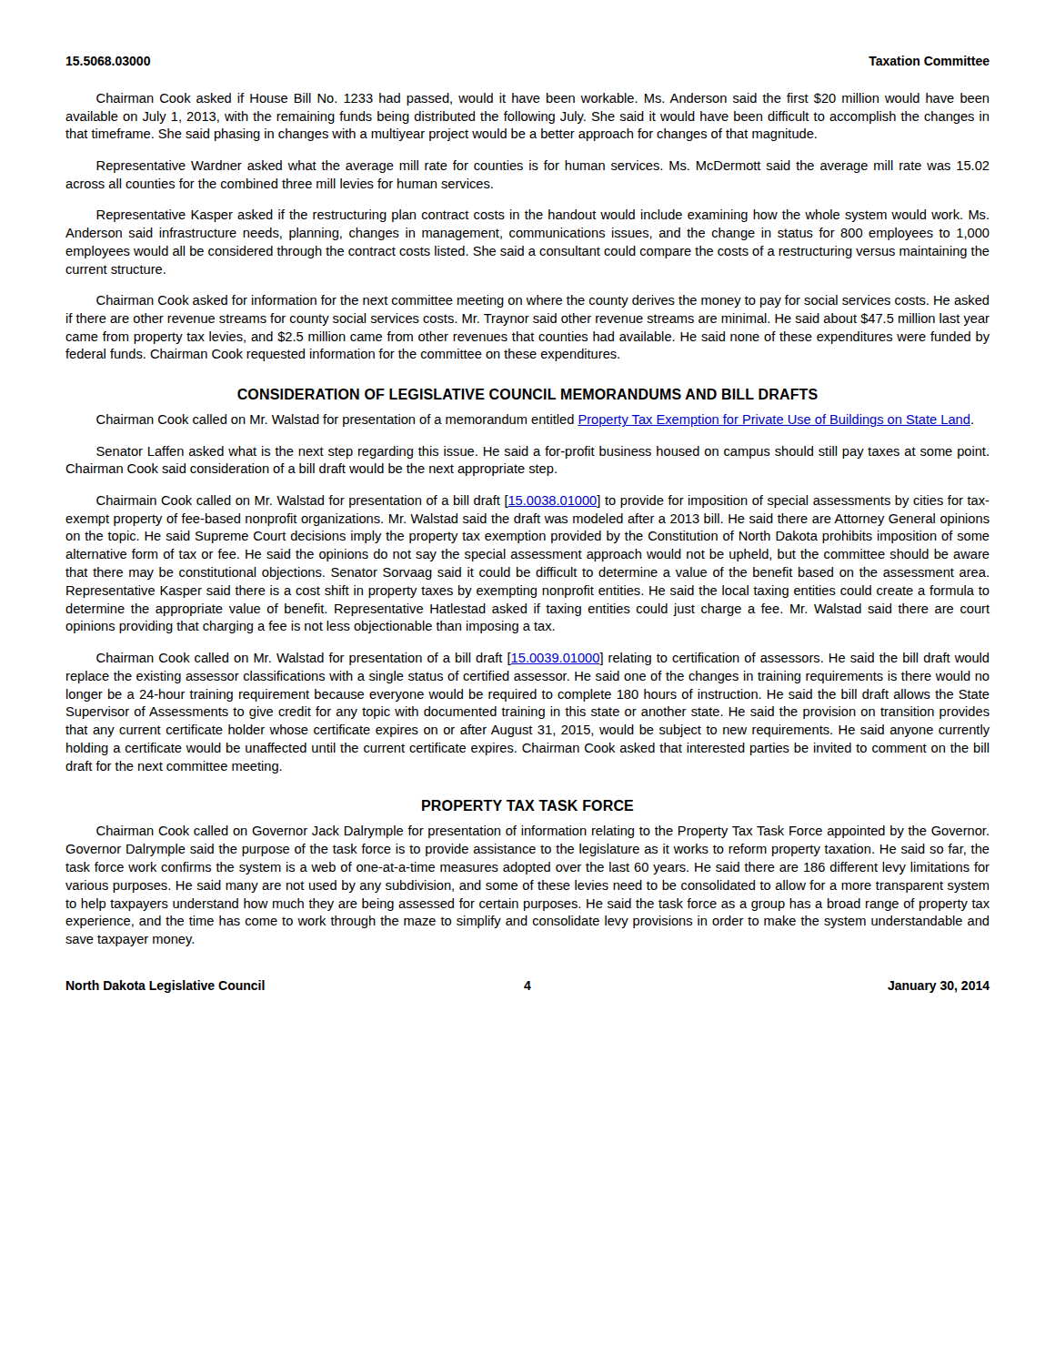15.5068.03000 Taxation Committee
Chairman Cook asked if House Bill No. 1233 had passed, would it have been workable. Ms. Anderson said the first $20 million would have been available on July 1, 2013, with the remaining funds being distributed the following July. She said it would have been difficult to accomplish the changes in that timeframe. She said phasing in changes with a multiyear project would be a better approach for changes of that magnitude.
Representative Wardner asked what the average mill rate for counties is for human services. Ms. McDermott said the average mill rate was 15.02 across all counties for the combined three mill levies for human services.
Representative Kasper asked if the restructuring plan contract costs in the handout would include examining how the whole system would work. Ms. Anderson said infrastructure needs, planning, changes in management, communications issues, and the change in status for 800 employees to 1,000 employees would all be considered through the contract costs listed. She said a consultant could compare the costs of a restructuring versus maintaining the current structure.
Chairman Cook asked for information for the next committee meeting on where the county derives the money to pay for social services costs. He asked if there are other revenue streams for county social services costs. Mr. Traynor said other revenue streams are minimal. He said about $47.5 million last year came from property tax levies, and $2.5 million came from other revenues that counties had available. He said none of these expenditures were funded by federal funds. Chairman Cook requested information for the committee on these expenditures.
CONSIDERATION OF LEGISLATIVE COUNCIL MEMORANDUMS AND BILL DRAFTS
Chairman Cook called on Mr. Walstad for presentation of a memorandum entitled Property Tax Exemption for Private Use of Buildings on State Land.
Senator Laffen asked what is the next step regarding this issue. He said a for-profit business housed on campus should still pay taxes at some point. Chairman Cook said consideration of a bill draft would be the next appropriate step.
Chairmain Cook called on Mr. Walstad for presentation of a bill draft [15.0038.01000] to provide for imposition of special assessments by cities for tax-exempt property of fee-based nonprofit organizations. Mr. Walstad said the draft was modeled after a 2013 bill. He said there are Attorney General opinions on the topic. He said Supreme Court decisions imply the property tax exemption provided by the Constitution of North Dakota prohibits imposition of some alternative form of tax or fee. He said the opinions do not say the special assessment approach would not be upheld, but the committee should be aware that there may be constitutional objections. Senator Sorvaag said it could be difficult to determine a value of the benefit based on the assessment area. Representative Kasper said there is a cost shift in property taxes by exempting nonprofit entities. He said the local taxing entities could create a formula to determine the appropriate value of benefit. Representative Hatlestad asked if taxing entities could just charge a fee. Mr. Walstad said there are court opinions providing that charging a fee is not less objectionable than imposing a tax.
Chairman Cook called on Mr. Walstad for presentation of a bill draft [15.0039.01000] relating to certification of assessors. He said the bill draft would replace the existing assessor classifications with a single status of certified assessor. He said one of the changes in training requirements is there would no longer be a 24-hour training requirement because everyone would be required to complete 180 hours of instruction. He said the bill draft allows the State Supervisor of Assessments to give credit for any topic with documented training in this state or another state. He said the provision on transition provides that any current certificate holder whose certificate expires on or after August 31, 2015, would be subject to new requirements. He said anyone currently holding a certificate would be unaffected until the current certificate expires. Chairman Cook asked that interested parties be invited to comment on the bill draft for the next committee meeting.
PROPERTY TAX TASK FORCE
Chairman Cook called on Governor Jack Dalrymple for presentation of information relating to the Property Tax Task Force appointed by the Governor. Governor Dalrymple said the purpose of the task force is to provide assistance to the legislature as it works to reform property taxation. He said so far, the task force work confirms the system is a web of one-at-a-time measures adopted over the last 60 years. He said there are 186 different levy limitations for various purposes. He said many are not used by any subdivision, and some of these levies need to be consolidated to allow for a more transparent system to help taxpayers understand how much they are being assessed for certain purposes. He said the task force as a group has a broad range of property tax experience, and the time has come to work through the maze to simplify and consolidate levy provisions in order to make the system understandable and save taxpayer money.
North Dakota Legislative Council 4 January 30, 2014